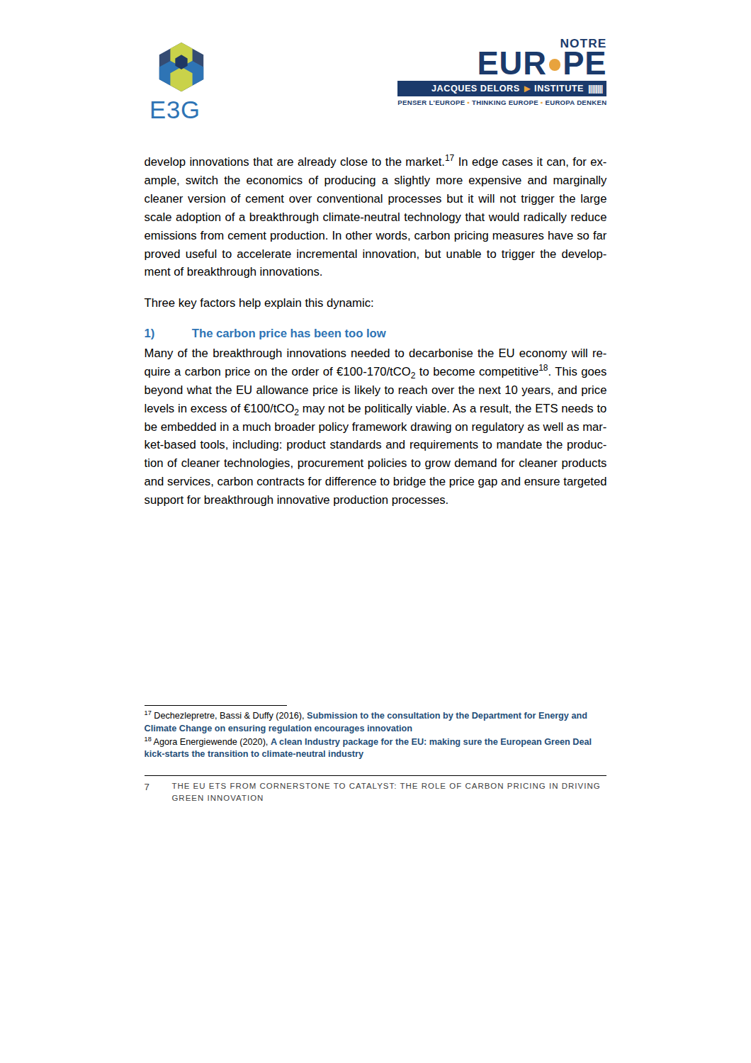E3G
NOTRE
EUR PE
JACQUES DELORS▸INSTITUTE||||||||
PENSER L'EUROPE ▪ THINKING EUROPE ▪ EUROPA DENKEN
develop innovations that are already close to the market.17 In edge cases it can, for example, switch the economics of producing a slightly more expensive and marginally cleaner version of cement over conventional processes but it will not trigger the large scale adoption of a breakthrough climate-neutral technology that would radically reduce emissions from cement production. In other words, carbon pricing measures have so far proved useful to accelerate incremental innovation, but unable to trigger the development of breakthrough innovations.
Three key factors help explain this dynamic:
1) The carbon price has been too low
Many of the breakthrough innovations needed to decarbonise the EU economy will require a carbon price on the order of €100-170/tCO2 to become competitive18. This goes beyond what the EU allowance price is likely to reach over the next 10 years, and price levels in excess of €100/tCO2 may not be politically viable. As a result, the ETS needs to be embedded in a much broader policy framework drawing on regulatory as well as market-based tools, including: product standards and requirements to mandate the production of cleaner technologies, procurement policies to grow demand for cleaner products and services, carbon contracts for difference to bridge the price gap and ensure targeted support for breakthrough innovative production processes.
17 Dechezlepretre, Bassi & Duffy (2016), Submission to the consultation by the Department for Energy and Climate Change on ensuring regulation encourages innovation
18 Agora Energiewende (2020), A clean Industry package for the EU: making sure the European Green Deal kick-starts the transition to climate-neutral industry
7
THE EU ETS FROM CORNERSTONE TO CATALYST: THE ROLE OF CARBON PRICING IN DRIVING GREEN INNOVATION